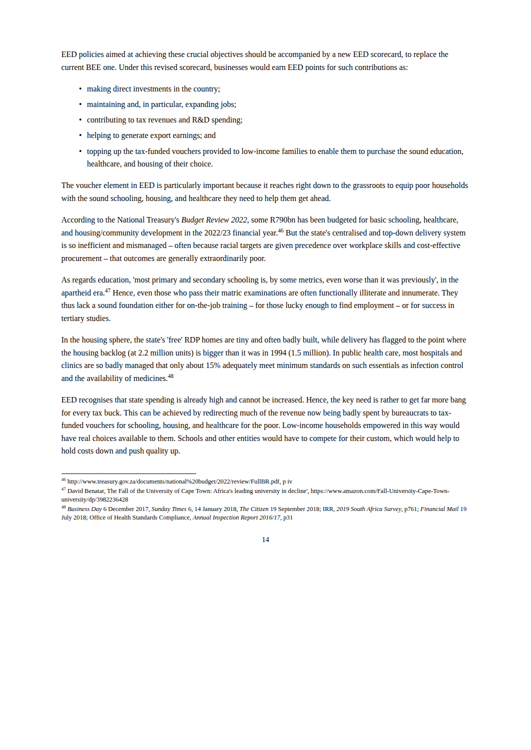EED policies aimed at achieving these crucial objectives should be accompanied by a new EED scorecard, to replace the current BEE one. Under this revised scorecard, businesses would earn EED points for such contributions as:
making direct investments in the country;
maintaining and, in particular, expanding jobs;
contributing to tax revenues and R&D spending;
helping to generate export earnings; and
topping up the tax-funded vouchers provided to low-income families to enable them to purchase the sound education, healthcare, and housing of their choice.
The voucher element in EED is particularly important because it reaches right down to the grassroots to equip poor households with the sound schooling, housing, and healthcare they need to help them get ahead.
According to the National Treasury's Budget Review 2022, some R790bn has been budgeted for basic schooling, healthcare, and housing/community development in the 2022/23 financial year.46 But the state's centralised and top-down delivery system is so inefficient and mismanaged – often because racial targets are given precedence over workplace skills and cost-effective procurement – that outcomes are generally extraordinarily poor.
As regards education, 'most primary and secondary schooling is, by some metrics, even worse than it was previously', in the apartheid era.47 Hence, even those who pass their matric examinations are often functionally illiterate and innumerate. They thus lack a sound foundation either for on-the-job training – for those lucky enough to find employment – or for success in tertiary studies.
In the housing sphere, the state's 'free' RDP homes are tiny and often badly built, while delivery has flagged to the point where the housing backlog (at 2.2 million units) is bigger than it was in 1994 (1.5 million). In public health care, most hospitals and clinics are so badly managed that only about 15% adequately meet minimum standards on such essentials as infection control and the availability of medicines.48
EED recognises that state spending is already high and cannot be increased. Hence, the key need is rather to get far more bang for every tax buck. This can be achieved by redirecting much of the revenue now being badly spent by bureaucrats to tax-funded vouchers for schooling, housing, and healthcare for the poor. Low-income households empowered in this way would have real choices available to them. Schools and other entities would have to compete for their custom, which would help to hold costs down and push quality up.
46 http://www.treasury.gov.za/documents/national%20budget/2022/review/FullBR.pdf, p iv
47 David Benatar, The Fall of the University of Cape Town: Africa's leading university in decline', https://www.amazon.com/Fall-University-Cape-Town-university/dp/3982236428
48 Business Day 6 December 2017, Sunday Times 6, 14 January 2018, The Citizen 19 September 2018; IRR, 2019 South Africa Survey, p761; Financial Mail 19 July 2018; Office of Health Standards Compliance, Annual Inspection Report 2016/17, p31
14